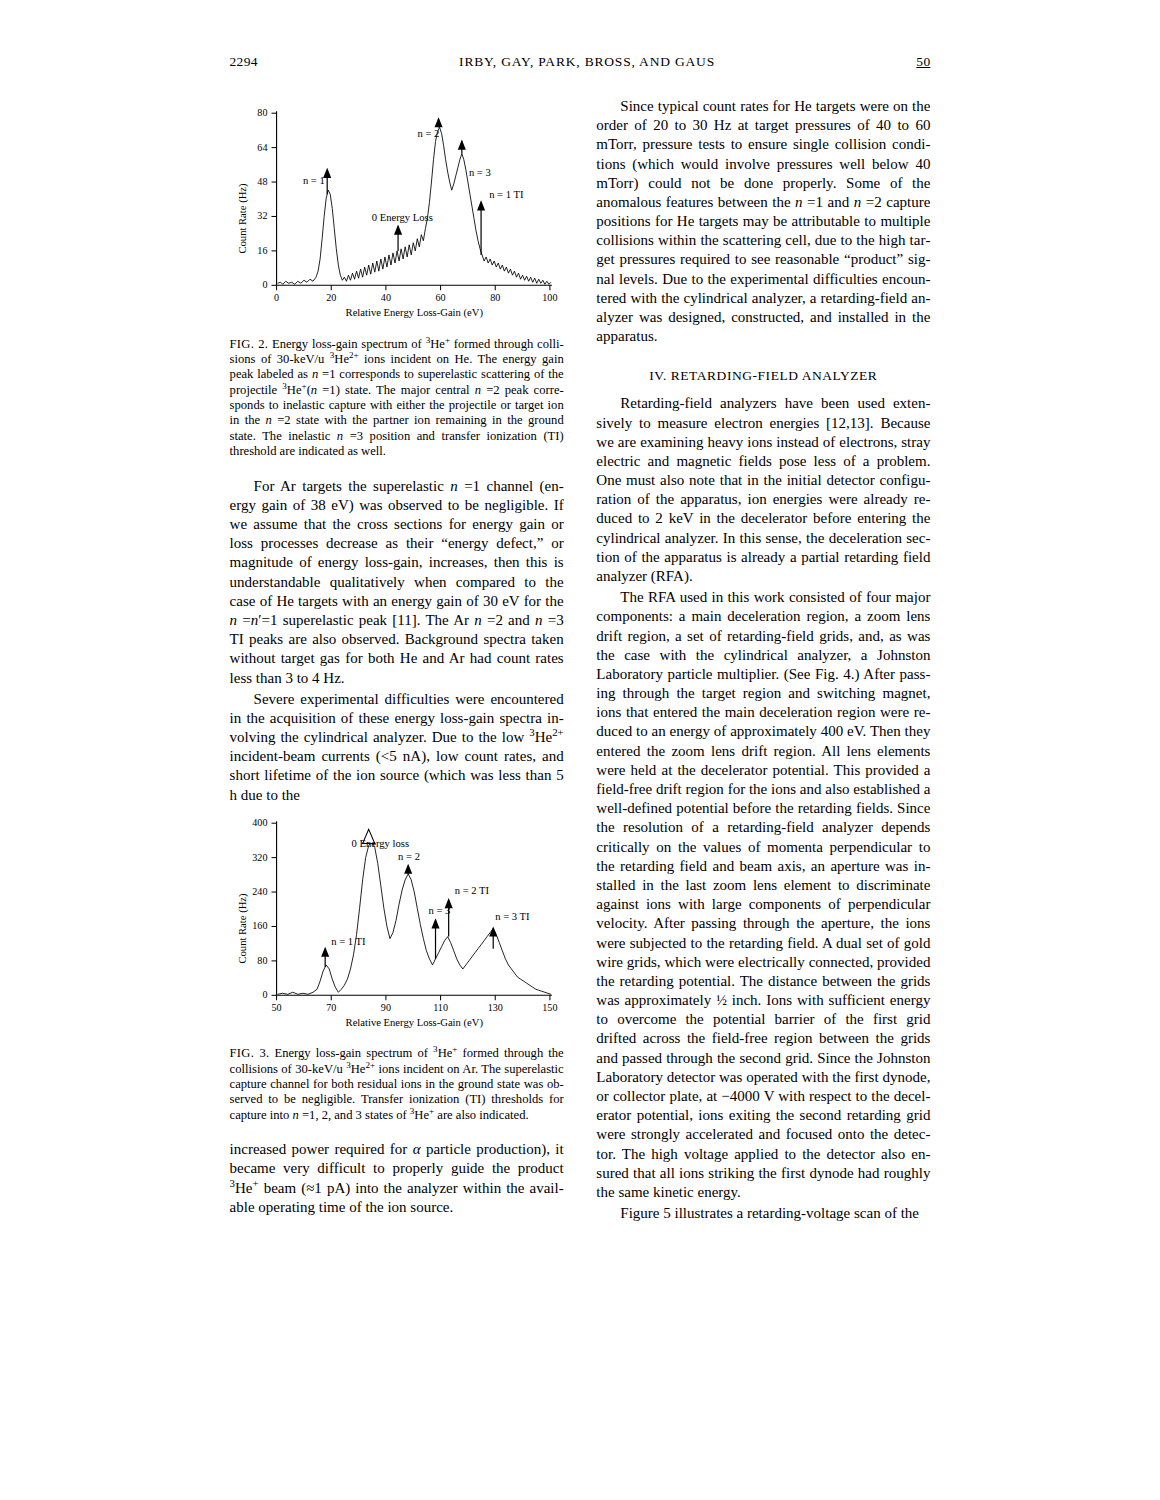2294 IRBY, GAY, PARK, BROSS, AND GAUS 50
0 16 32 48 64 80 Count Rate (Hz) 0 20 40 60 80 100 Relative Energy Loss-Gain (eV) n = 1 n = 2 n = 3 0 Energy Loss n = 1 TI
FIG. 2. Energy loss-gain spectrum of 3He+ formed through collisions of 30-keV/u 3He2+ ions incident on He. The energy gain peak labeled as n =1 corresponds to superelastic scattering of the projectile 3He+(n =1) state. The major central n =2 peak corresponds to inelastic capture with either the projectile or target ion in the n =2 state with the partner ion remaining in the ground state. The inelastic n =3 position and transfer ionization (TI) threshold are indicated as well.
For Ar targets the superelastic n =1 channel (energy gain of 38 eV) was observed to be negligible. If we assume that the cross sections for energy gain or loss processes decrease as their “energy defect,” or magnitude of energy loss-gain, increases, then this is understandable qualitatively when compared to the case of He targets with an energy gain of 30 eV for the n =n′=1 superelastic peak [11]. The Ar n =2 and n =3 TI peaks are also observed. Background spectra taken without target gas for both He and Ar had count rates less than 3 to 4 Hz.
Severe experimental difficulties were encountered in the acquisition of these energy loss-gain spectra involving the cylindrical analyzer. Due to the low 3He2+ incident-beam currents (<5 nA), low count rates, and short lifetime of the ion source (which was less than 5 h due to the
0 80 160 240 320 400 Count Rate (Hz) 50 70 90 110 130 150 Relative Energy Loss-Gain (eV) n = 1 TI 0 Energy loss n = 2 n = 3 n = 2 TI n = 3 TI
FIG. 3. Energy loss-gain spectrum of 3He+ formed through the collisions of 30-keV/u 3He2+ ions incident on Ar. The superelastic capture channel for both residual ions in the ground state was observed to be negligible. Transfer ionization (TI) thresholds for capture into n =1, 2, and 3 states of 3He+ are also indicated.
increased power required for α particle production), it became very difficult to properly guide the product 3He+ beam (≈1 pA) into the analyzer within the available operating time of the ion source.
Since typical count rates for He targets were on the order of 20 to 30 Hz at target pressures of 40 to 60 mTorr, pressure tests to ensure single collision conditions (which would involve pressures well below 40 mTorr) could not be done properly. Some of the anomalous features between the n =1 and n =2 capture positions for He targets may be attributable to multiple collisions within the scattering cell, due to the high target pressures required to see reasonable “product” signal levels. Due to the experimental difficulties encountered with the cylindrical analyzer, a retarding-field analyzer was designed, constructed, and installed in the apparatus.
IV. RETARDING-FIELD ANALYZER
Retarding-field analyzers have been used extensively to measure electron energies [12,13]. Because we are examining heavy ions instead of electrons, stray electric and magnetic fields pose less of a problem. One must also note that in the initial detector configuration of the apparatus, ion energies were already reduced to 2 keV in the decelerator before entering the cylindrical analyzer. In this sense, the deceleration section of the apparatus is already a partial retarding field analyzer (RFA).
The RFA used in this work consisted of four major components: a main deceleration region, a zoom lens drift region, a set of retarding-field grids, and, as was the case with the cylindrical analyzer, a Johnston Laboratory particle multiplier. (See Fig. 4.) After passing through the target region and switching magnet, ions that entered the main deceleration region were reduced to an energy of approximately 400 eV. Then they entered the zoom lens drift region. All lens elements were held at the decelerator potential. This provided a field-free drift region for the ions and also established a well-defined potential before the retarding fields. Since the resolution of a retarding-field analyzer depends critically on the values of momenta perpendicular to the retarding field and beam axis, an aperture was installed in the last zoom lens element to discriminate against ions with large components of perpendicular velocity. After passing through the aperture, the ions were subjected to the retarding field. A dual set of gold wire grids, which were electrically connected, provided the retarding potential. The distance between the grids was approximately ½ inch. Ions with sufficient energy to overcome the potential barrier of the first grid drifted across the field-free region between the grids and passed through the second grid. Since the Johnston Laboratory detector was operated with the first dynode, or collector plate, at −4000 V with respect to the decelerator potential, ions exiting the second retarding grid were strongly accelerated and focused onto the detector. The high voltage applied to the detector also ensured that all ions striking the first dynode had roughly the same kinetic energy.
Figure 5 illustrates a retarding-voltage scan of the